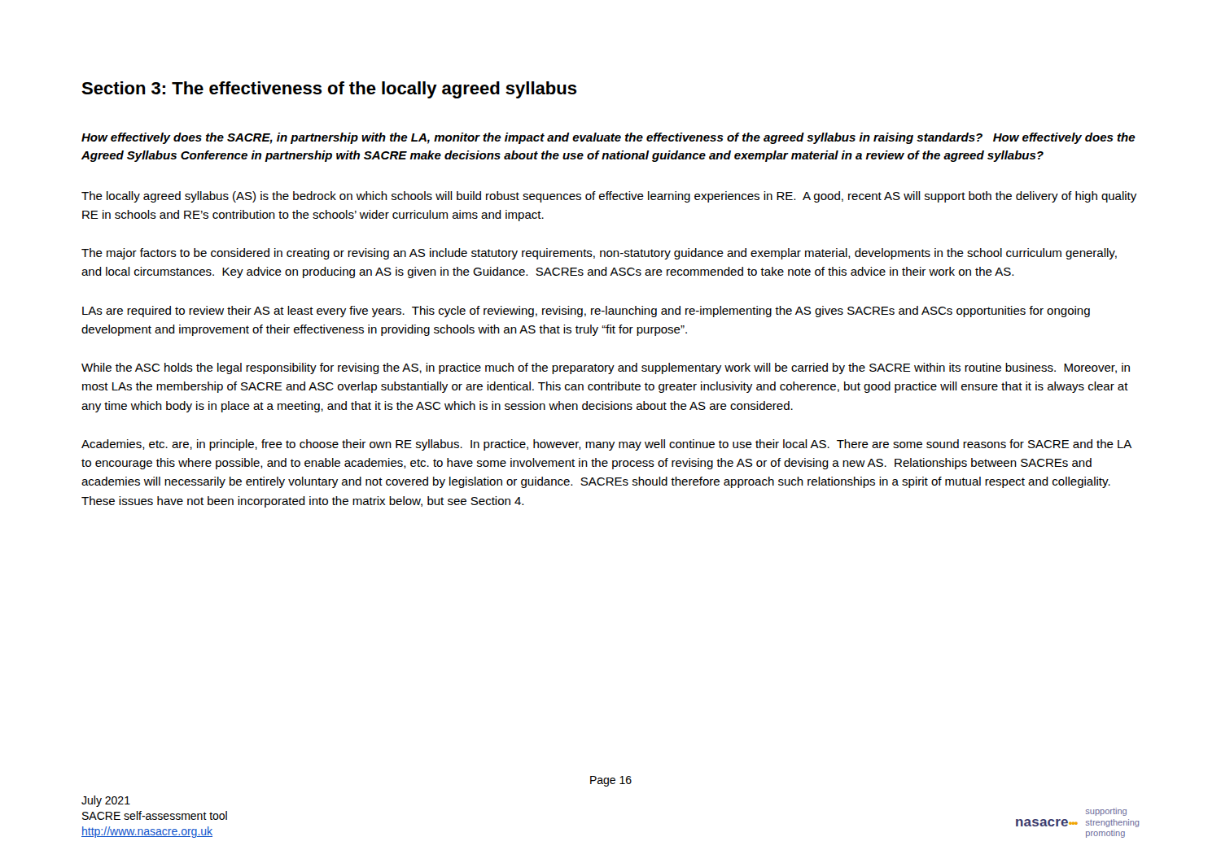Section 3: The effectiveness of the locally agreed syllabus
How effectively does the SACRE, in partnership with the LA, monitor the impact and evaluate the effectiveness of the agreed syllabus in raising standards? How effectively does the Agreed Syllabus Conference in partnership with SACRE make decisions about the use of national guidance and exemplar material in a review of the agreed syllabus?
The locally agreed syllabus (AS) is the bedrock on which schools will build robust sequences of effective learning experiences in RE. A good, recent AS will support both the delivery of high quality RE in schools and RE’s contribution to the schools’ wider curriculum aims and impact.
The major factors to be considered in creating or revising an AS include statutory requirements, non-statutory guidance and exemplar material, developments in the school curriculum generally, and local circumstances. Key advice on producing an AS is given in the Guidance. SACREs and ASCs are recommended to take note of this advice in their work on the AS.
LAs are required to review their AS at least every five years. This cycle of reviewing, revising, re-launching and re-implementing the AS gives SACREs and ASCs opportunities for ongoing development and improvement of their effectiveness in providing schools with an AS that is truly “fit for purpose”.
While the ASC holds the legal responsibility for revising the AS, in practice much of the preparatory and supplementary work will be carried by the SACRE within its routine business. Moreover, in most LAs the membership of SACRE and ASC overlap substantially or are identical. This can contribute to greater inclusivity and coherence, but good practice will ensure that it is always clear at any time which body is in place at a meeting, and that it is the ASC which is in session when decisions about the AS are considered.
Academies, etc. are, in principle, free to choose their own RE syllabus. In practice, however, many may well continue to use their local AS. There are some sound reasons for SACRE and the LA to encourage this where possible, and to enable academies, etc. to have some involvement in the process of revising the AS or of devising a new AS. Relationships between SACREs and academies will necessarily be entirely voluntary and not covered by legislation or guidance. SACREs should therefore approach such relationships in a spirit of mutual respect and collegiality. These issues have not been incorporated into the matrix below, but see Section 4.
Page 16
July 2021
SACRE self-assessment tool
http://www.nasacre.org.uk
nasacre•••
supporting strengthening promoting